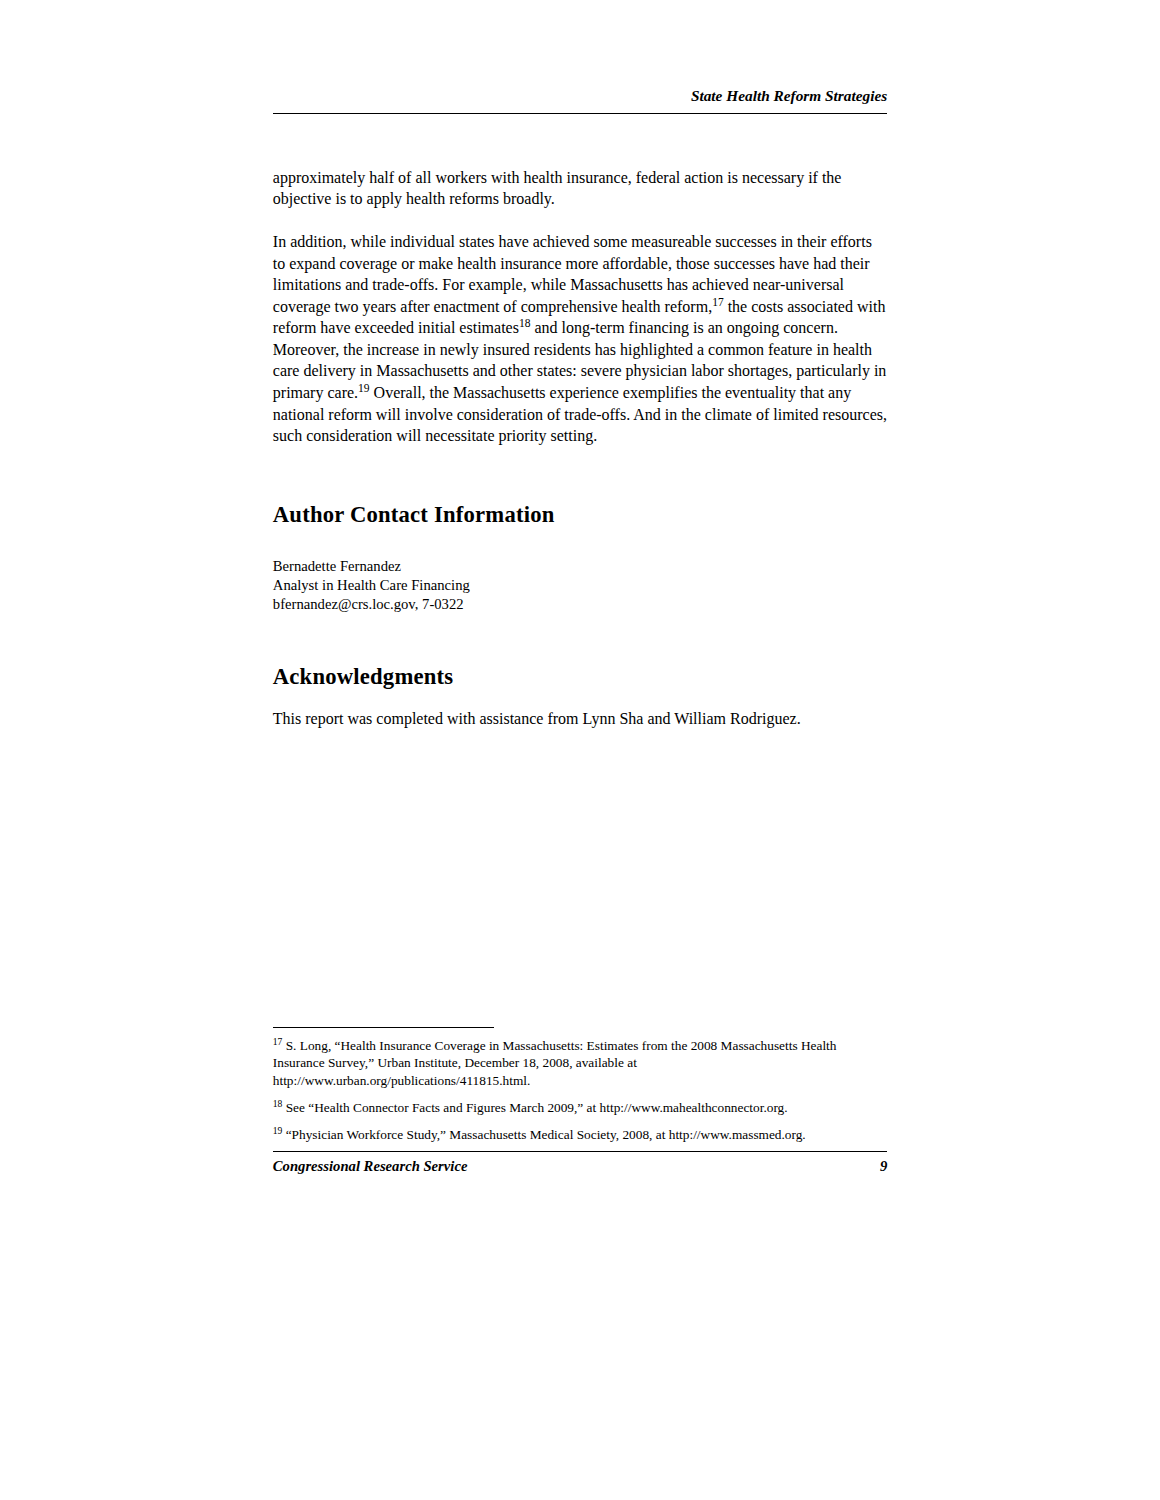State Health Reform Strategies
approximately half of all workers with health insurance, federal action is necessary if the objective is to apply health reforms broadly.
In addition, while individual states have achieved some measureable successes in their efforts to expand coverage or make health insurance more affordable, those successes have had their limitations and trade-offs. For example, while Massachusetts has achieved near-universal coverage two years after enactment of comprehensive health reform,17 the costs associated with reform have exceeded initial estimates18 and long-term financing is an ongoing concern. Moreover, the increase in newly insured residents has highlighted a common feature in health care delivery in Massachusetts and other states: severe physician labor shortages, particularly in primary care.19 Overall, the Massachusetts experience exemplifies the eventuality that any national reform will involve consideration of trade-offs. And in the climate of limited resources, such consideration will necessitate priority setting.
Author Contact Information
Bernadette Fernandez
Analyst in Health Care Financing
bfernandez@crs.loc.gov, 7-0322
Acknowledgments
This report was completed with assistance from Lynn Sha and William Rodriguez.
17 S. Long, “Health Insurance Coverage in Massachusetts: Estimates from the 2008 Massachusetts Health Insurance Survey,” Urban Institute, December 18, 2008, available at http://www.urban.org/publications/411815.html.
18 See “Health Connector Facts and Figures March 2009,” at http://www.mahealthconnector.org.
19 “Physician Workforce Study,” Massachusetts Medical Society, 2008, at http://www.massmed.org.
Congressional Research Service 9